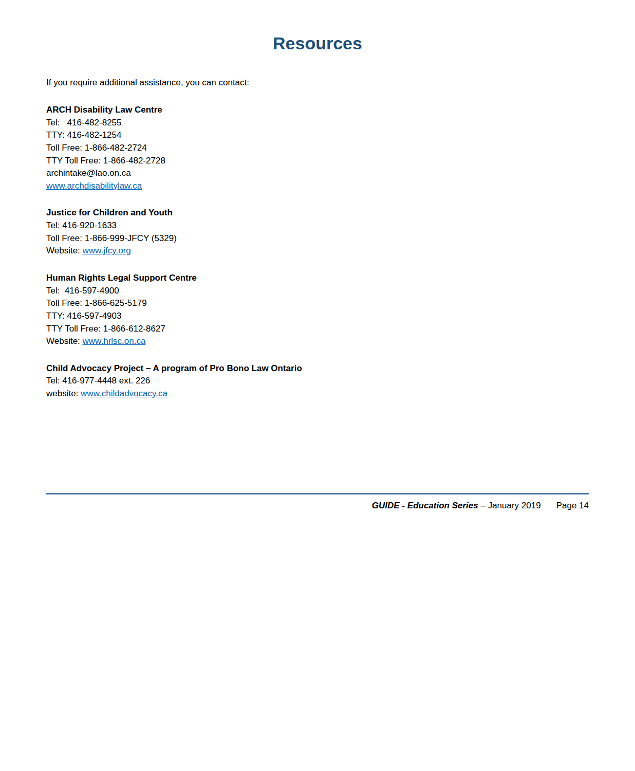Resources
If you require additional assistance, you can contact:
ARCH Disability Law Centre
Tel: 416-482-8255
TTY: 416-482-1254
Toll Free: 1-866-482-2724
TTY Toll Free: 1-866-482-2728
archintake@lao.on.ca
www.archdisabilitylaw.ca
Justice for Children and Youth
Tel: 416-920-1633
Toll Free: 1-866-999-JFCY (5329)
Website: www.jfcy.org
Human Rights Legal Support Centre
Tel: 416-597-4900
Toll Free: 1-866-625-5179
TTY: 416-597-4903
TTY Toll Free: 1-866-612-8627
Website: www.hrlsc.on.ca
Child Advocacy Project – A program of Pro Bono Law Ontario
Tel: 416-977-4448 ext. 226
website: www.childadvocacy.ca
GUIDE - Education Series – January 2019Page 14